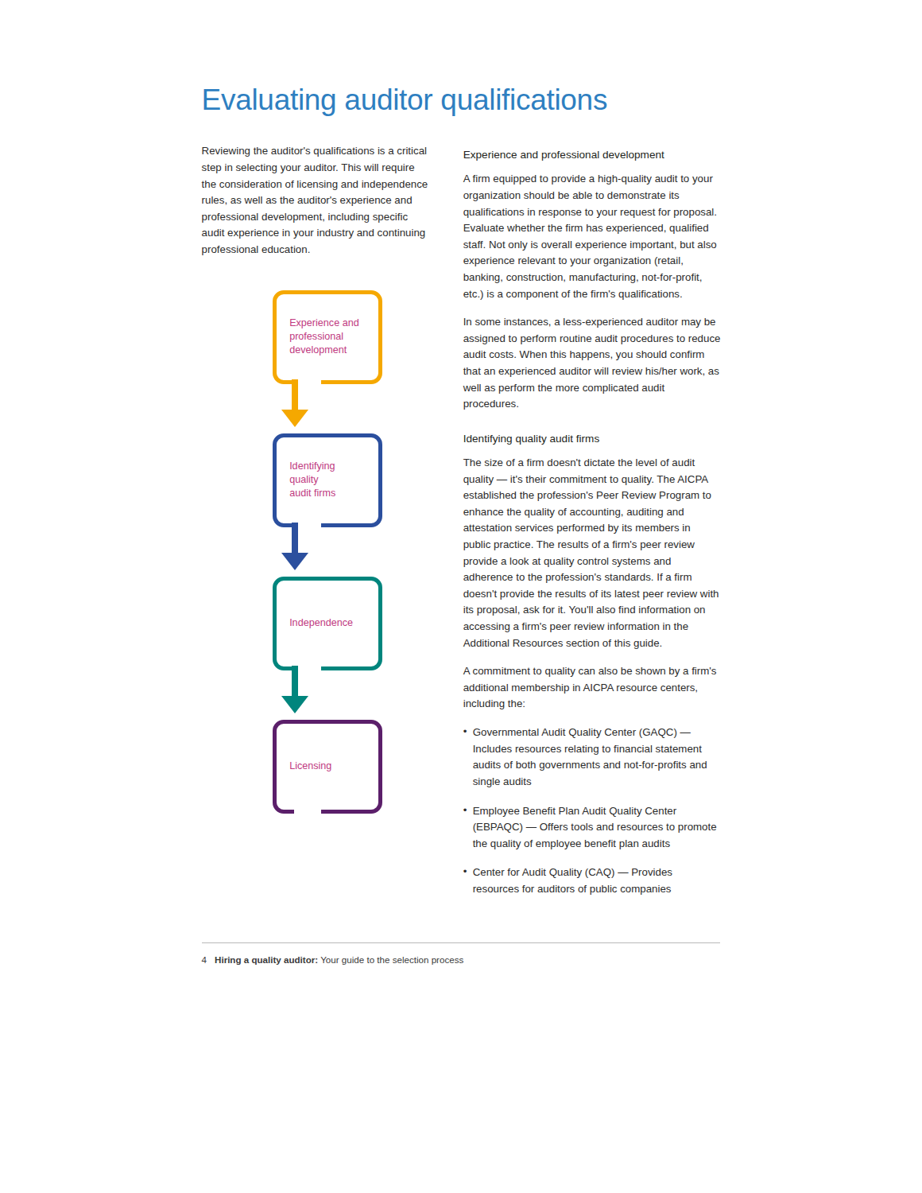Evaluating auditor qualifications
Reviewing the auditor's qualifications is a critical step in selecting your auditor. This will require the consideration of licensing and independence rules, as well as the auditor's experience and professional development, including specific audit experience in your industry and continuing professional education.
Experience and professional development
Identifying quality
audit firms
Independence
Licensing
Experience and professional development
A firm equipped to provide a high-quality audit to your organization should be able to demonstrate its qualifications in response to your request for proposal. Evaluate whether the firm has experienced, qualified staff. Not only is overall experience important, but also experience relevant to your organization (retail, banking, construction, manufacturing, not-for-profit, etc.) is a component of the firm's qualifications.
In some instances, a less-experienced auditor may be assigned to perform routine audit procedures to reduce audit costs. When this happens, you should confirm that an experienced auditor will review his/her work, as well as perform the more complicated audit procedures.
Identifying quality audit firms
The size of a firm doesn't dictate the level of audit quality — it's their commitment to quality. The AICPA established the profession's Peer Review Program to enhance the quality of accounting, auditing and attestation services performed by its members in public practice. The results of a firm's peer review provide a look at quality control systems and adherence to the profession's standards. If a firm doesn't provide the results of its latest peer review with its proposal, ask for it. You'll also find information on accessing a firm's peer review information in the Additional Resources section of this guide.
A commitment to quality can also be shown by a firm's additional membership in AICPA resource centers, including the:
Governmental Audit Quality Center (GAQC) — Includes resources relating to financial statement audits of both governments and not-for-profits and single audits
Employee Benefit Plan Audit Quality Center (EBPAQC) — Offers tools and resources to promote the quality of employee benefit plan audits
Center for Audit Quality (CAQ) — Provides resources for auditors of public companies
4 Hiring a quality auditor: Your guide to the selection process